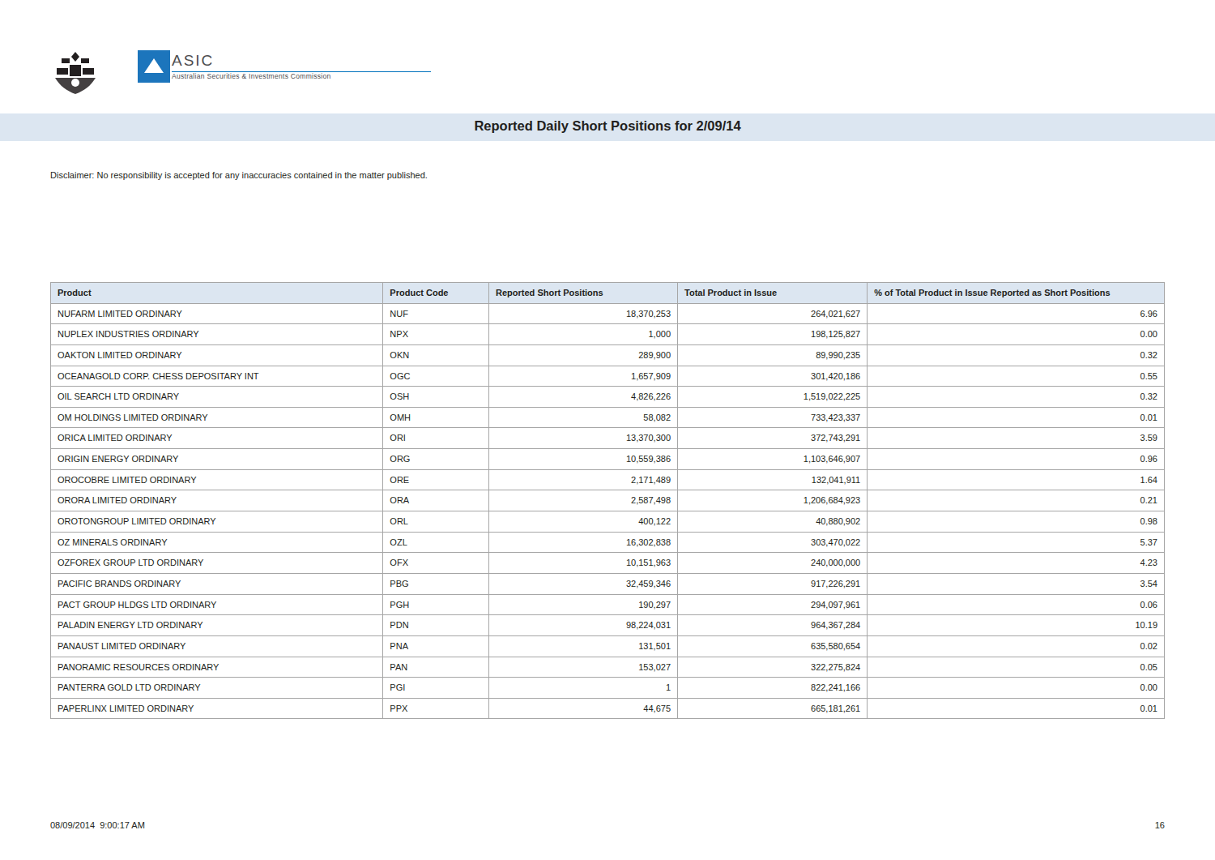ASIC
Australian Securities & Investments Commission
Reported Daily Short Positions for 2/09/14
Disclaimer: No responsibility is accepted for any inaccuracies contained in the matter published.
| Product | Product Code | Reported Short Positions | Total Product in Issue | % of Total Product in Issue Reported as Short Positions |
| --- | --- | --- | --- | --- |
| NUFARM LIMITED ORDINARY | NUF | 18,370,253 | 264,021,627 | 6.96 |
| NUPLEX INDUSTRIES ORDINARY | NPX | 1,000 | 198,125,827 | 0.00 |
| OAKTON LIMITED ORDINARY | OKN | 289,900 | 89,990,235 | 0.32 |
| OCEANAGOLD CORP. CHESS DEPOSITARY INT | OGC | 1,657,909 | 301,420,186 | 0.55 |
| OIL SEARCH LTD ORDINARY | OSH | 4,826,226 | 1,519,022,225 | 0.32 |
| OM HOLDINGS LIMITED ORDINARY | OMH | 58,082 | 733,423,337 | 0.01 |
| ORICA LIMITED ORDINARY | ORI | 13,370,300 | 372,743,291 | 3.59 |
| ORIGIN ENERGY ORDINARY | ORG | 10,559,386 | 1,103,646,907 | 0.96 |
| OROCOBRE LIMITED ORDINARY | ORE | 2,171,489 | 132,041,911 | 1.64 |
| ORORA LIMITED ORDINARY | ORA | 2,587,498 | 1,206,684,923 | 0.21 |
| OROTONGROUP LIMITED ORDINARY | ORL | 400,122 | 40,880,902 | 0.98 |
| OZ MINERALS ORDINARY | OZL | 16,302,838 | 303,470,022 | 5.37 |
| OZFOREX GROUP LTD ORDINARY | OFX | 10,151,963 | 240,000,000 | 4.23 |
| PACIFIC BRANDS ORDINARY | PBG | 32,459,346 | 917,226,291 | 3.54 |
| PACT GROUP HLDGS LTD ORDINARY | PGH | 190,297 | 294,097,961 | 0.06 |
| PALADIN ENERGY LTD ORDINARY | PDN | 98,224,031 | 964,367,284 | 10.19 |
| PANAUST LIMITED ORDINARY | PNA | 131,501 | 635,580,654 | 0.02 |
| PANORAMIC RESOURCES ORDINARY | PAN | 153,027 | 322,275,824 | 0.05 |
| PANTERRA GOLD LTD ORDINARY | PGI | 1 | 822,241,166 | 0.00 |
| PAPERLINX LIMITED ORDINARY | PPX | 44,675 | 665,181,261 | 0.01 |
08/09/2014 9:00:17 AM
16